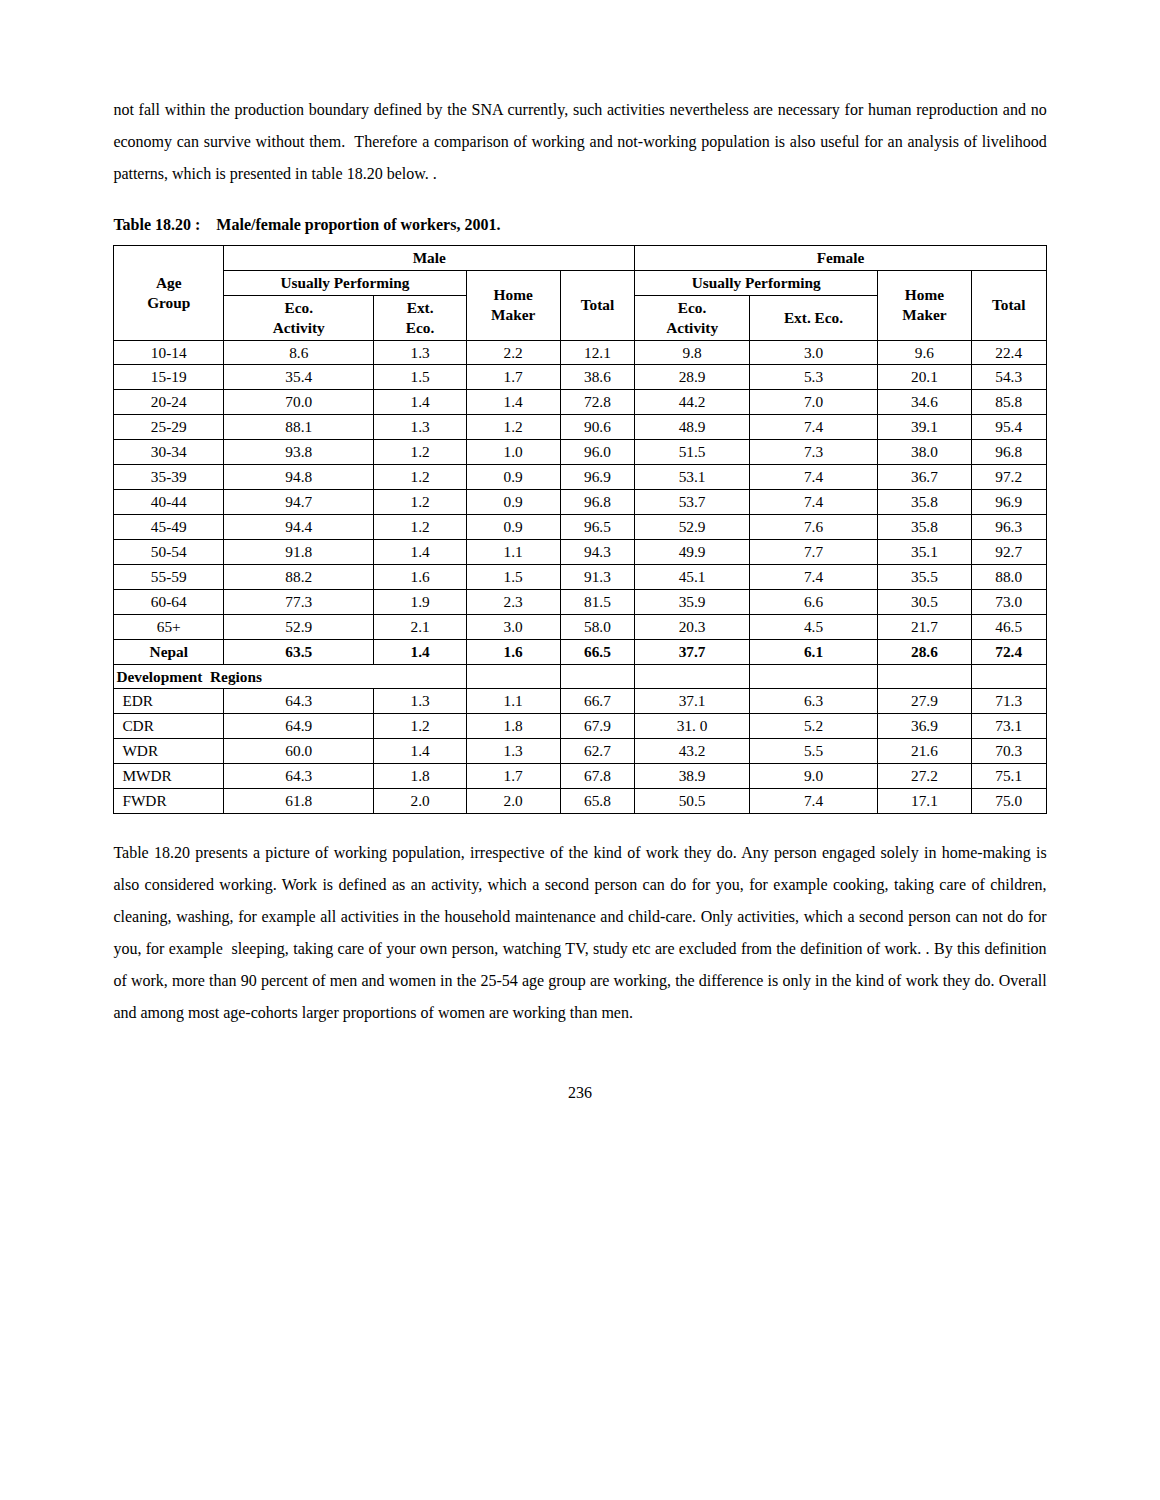not fall within the production boundary defined by the SNA currently, such activities nevertheless are necessary for human reproduction and no economy can survive without them. Therefore a comparison of working and not-working population is also useful for an analysis of livelihood patterns, which is presented in table 18.20 below. .
Table 18.20 : Male/female proportion of workers, 2001.
| Age Group | Male | Female |
| --- | --- | --- |
| Usually Performing | Home Maker | Total | Usually Performing | Home Maker | Total |
| Eco. Activity | Ext. Eco. | Eco. Activity | Ext. Eco. |
| 10-14 | 8.6 | 1.3 | 2.2 | 12.1 | 9.8 | 3.0 | 9.6 | 22.4 |
| 15-19 | 35.4 | 1.5 | 1.7 | 38.6 | 28.9 | 5.3 | 20.1 | 54.3 |
| 20-24 | 70.0 | 1.4 | 1.4 | 72.8 | 44.2 | 7.0 | 34.6 | 85.8 |
| 25-29 | 88.1 | 1.3 | 1.2 | 90.6 | 48.9 | 7.4 | 39.1 | 95.4 |
| 30-34 | 93.8 | 1.2 | 1.0 | 96.0 | 51.5 | 7.3 | 38.0 | 96.8 |
| 35-39 | 94.8 | 1.2 | 0.9 | 96.9 | 53.1 | 7.4 | 36.7 | 97.2 |
| 40-44 | 94.7 | 1.2 | 0.9 | 96.8 | 53.7 | 7.4 | 35.8 | 96.9 |
| 45-49 | 94.4 | 1.2 | 0.9 | 96.5 | 52.9 | 7.6 | 35.8 | 96.3 |
| 50-54 | 91.8 | 1.4 | 1.1 | 94.3 | 49.9 | 7.7 | 35.1 | 92.7 |
| 55-59 | 88.2 | 1.6 | 1.5 | 91.3 | 45.1 | 7.4 | 35.5 | 88.0 |
| 60-64 | 77.3 | 1.9 | 2.3 | 81.5 | 35.9 | 6.6 | 30.5 | 73.0 |
| 65+ | 52.9 | 2.1 | 3.0 | 58.0 | 20.3 | 4.5 | 21.7 | 46.5 |
| Nepal | 63.5 | 1.4 | 1.6 | 66.5 | 37.7 | 6.1 | 28.6 | 72.4 |
| Development Regions | | | | | | |
| EDR | 64.3 | 1.3 | 1.1 | 66.7 | 37.1 | 6.3 | 27.9 | 71.3 |
| CDR | 64.9 | 1.2 | 1.8 | 67.9 | 31. 0 | 5.2 | 36.9 | 73.1 |
| WDR | 60.0 | 1.4 | 1.3 | 62.7 | 43.2 | 5.5 | 21.6 | 70.3 |
| MWDR | 64.3 | 1.8 | 1.7 | 67.8 | 38.9 | 9.0 | 27.2 | 75.1 |
| FWDR | 61.8 | 2.0 | 2.0 | 65.8 | 50.5 | 7.4 | 17.1 | 75.0 |
Table 18.20 presents a picture of working population, irrespective of the kind of work they do. Any person engaged solely in home-making is also considered working. Work is defined as an activity, which a second person can do for you, for example cooking, taking care of children, cleaning, washing, for example all activities in the household maintenance and child-care. Only activities, which a second person can not do for you, for example sleeping, taking care of your own person, watching TV, study etc are excluded from the definition of work. . By this definition of work, more than 90 percent of men and women in the 25-54 age group are working, the difference is only in the kind of work they do. Overall and among most age-cohorts larger proportions of women are working than men.
236